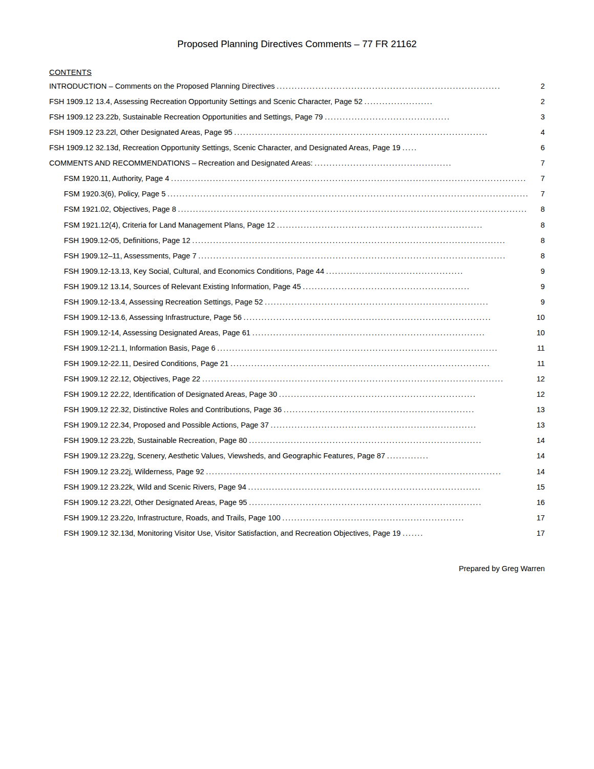Proposed Planning Directives Comments – 77 FR 21162
CONTENTS
INTRODUCTION – Comments on the Proposed Planning Directives........................................................................... 2
FSH 1909.12 13.4, Assessing Recreation Opportunity Settings and Scenic Character, Page 52....................... 2
FSH 1909.12 23.22b, Sustainable Recreation Opportunities and Settings, Page 79.......................................... 3
FSH 1909.12 23.22l, Other Designated Areas, Page 95..................................................................................... 4
FSH 1909.12 32.13d, Recreation Opportunity Settings, Scenic Character, and Designated Areas, Page 19..... 6
COMMENTS AND RECOMMENDATIONS – Recreation and Designated Areas:.............................................. 7
FSM 1920.11, Authority, Page 4....................................................................................................................... 7
FSM 1920.3(6), Policy, Page 5......................................................................................................................... 7
FSM 1921.02, Objectives, Page 8..................................................................................................................... 8
FSM 1921.12(4), Criteria for Land Management Plans, Page 12..................................................................... 8
FSH 1909.12-05, Definitions, Page 12......................................................................................................... 8
FSH 1909.12–11, Assessments, Page 7....................................................................................................... 8
FSH 1909.12-13.13, Key Social, Cultural, and Economics Conditions, Page 44.............................................. 9
FSH 1909.12 13.14, Sources of Relevant Existing Information, Page 45........................................................ 9
FSH 1909.12-13.4, Assessing Recreation Settings, Page 52........................................................................... 9
FSH 1909.12-13.6, Assessing Infrastructure, Page 56................................................................................... 10
FSH 1909.12-14, Assessing Designated Areas, Page 61.............................................................................. 10
FSH 1909.12-21.1, Information Basis, Page 6.............................................................................................. 11
FSH 1909.12-22.11, Desired Conditions, Page 21....................................................................................... 11
FSH 1909.12 22.12, Objectives, Page 22..................................................................................................... 12
FSH 1909.12 22.22, Identification of Designated Areas, Page 30.................................................................. 12
FSH 1909.12 22.32, Distinctive Roles and Contributions, Page 36................................................................ 13
FSH 1909.12 22.34, Proposed and Possible Actions, Page 37..................................................................... 13
FSH 1909.12 23.22b, Sustainable Recreation, Page 80.............................................................................. 14
FSH 1909.12 23.22g, Scenery, Aesthetic Values, Viewsheds, and Geographic Features, Page 87.............. 14
FSH 1909.12 23.22j, Wilderness, Page 92................................................................................................... 14
FSH 1909.12 23.22k, Wild and Scenic Rivers, Page 94.............................................................................. 15
FSH 1909.12 23.22l, Other Designated Areas, Page 95.............................................................................. 16
FSH 1909.12 23.22o, Infrastructure, Roads, and Trails, Page 100............................................................. 17
FSH 1909.12 32.13d, Monitoring Visitor Use, Visitor Satisfaction, and Recreation Objectives, Page 19....... 17
Prepared by Greg Warren